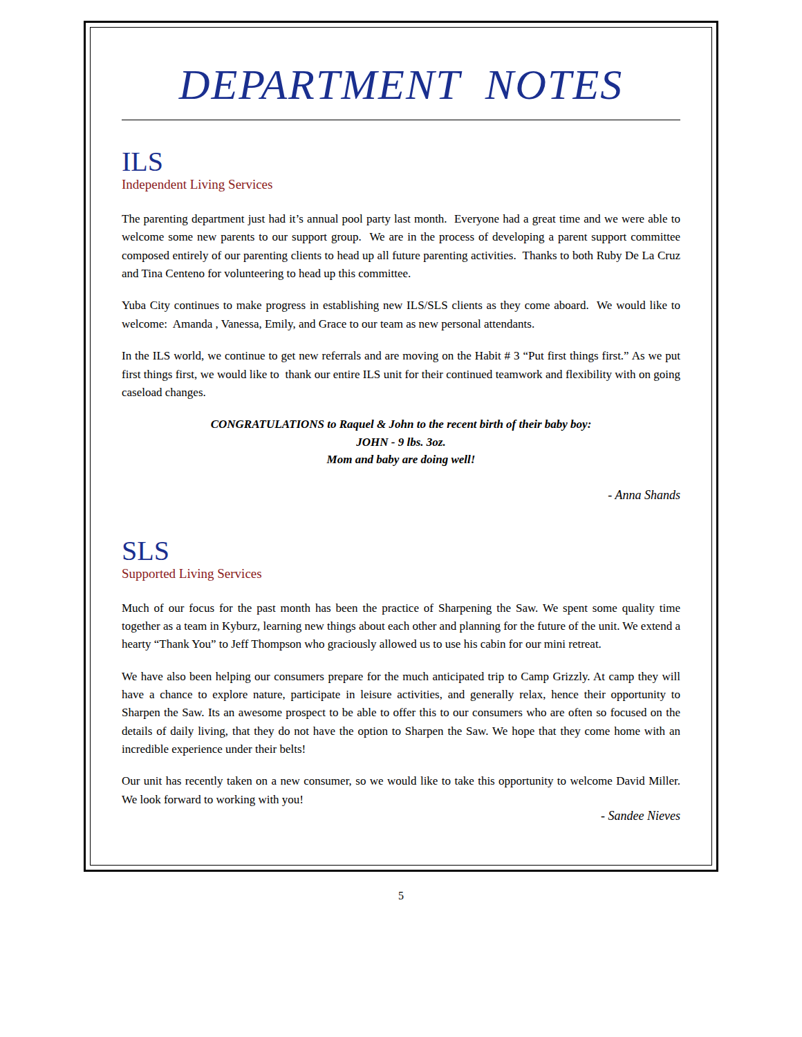DEPARTMENT NOTES
ILS
Independent Living Services
The parenting department just had it’s annual pool party last month. Everyone had a great time and we were able to welcome some new parents to our support group. We are in the process of developing a parent support committee composed entirely of our parenting clients to head up all future parenting activities. Thanks to both Ruby De La Cruz and Tina Centeno for volunteering to head up this committee.
Yuba City continues to make progress in establishing new ILS/SLS clients as they come aboard. We would like to welcome: Amanda , Vanessa, Emily, and Grace to our team as new personal attendants.
In the ILS world, we continue to get new referrals and are moving on the Habit # 3 “Put first things first.” As we put first things first, we would like to thank our entire ILS unit for their continued teamwork and flexibility with on going caseload changes.
CONGRATULATIONS to Raquel & John to the recent birth of their baby boy:
JOHN - 9 lbs. 3oz.
Mom and baby are doing well!
- Anna Shands
SLS
Supported Living Services
Much of our focus for the past month has been the practice of Sharpening the Saw. We spent some quality time together as a team in Kyburz, learning new things about each other and planning for the future of the unit. We extend a hearty “Thank You” to Jeff Thompson who graciously allowed us to use his cabin for our mini retreat.
We have also been helping our consumers prepare for the much anticipated trip to Camp Grizzly. At camp they will have a chance to explore nature, participate in leisure activities, and generally relax, hence their opportunity to Sharpen the Saw. Its an awesome prospect to be able to offer this to our consumers who are often so focused on the details of daily living, that they do not have the option to Sharpen the Saw. We hope that they come home with an incredible experience under their belts!
Our unit has recently taken on a new consumer, so we would like to take this opportunity to welcome David Miller. We look forward to working with you!
- Sandee Nieves
5